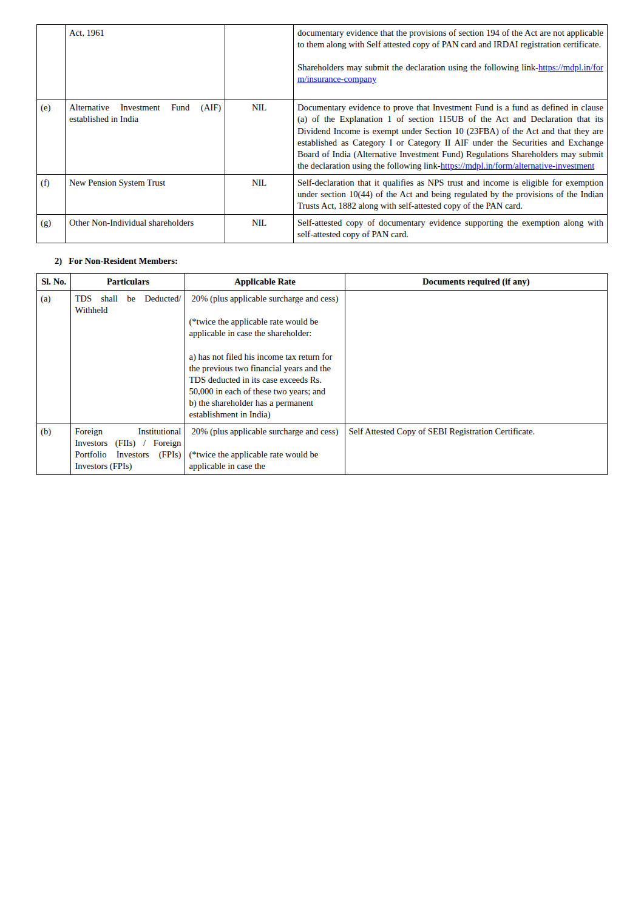| | Act, 1961 | | documentary evidence that the provisions of section 194 of the Act are not applicable to them along with Self attested copy of PAN card and IRDAI registration certificate. Shareholders may submit the declaration using the following link- https://mdpl.in/form/insurance-company |
| (e) | Alternative Investment Fund (AIF) established in India | NIL | Documentary evidence to prove that Investment Fund is a fund as defined in clause (a) of the Explanation 1 of section 115UB of the Act and Declaration that its Dividend Income is exempt under Section 10 (23FBA) of the Act and that they are established as Category I or Category II AIF under the Securities and Exchange Board of India (Alternative Investment Fund) Regulations Shareholders may submit the declaration using the following link- https://mdpl.in/form/alternative-investment |
| (f) | New Pension System Trust | NIL | Self-declaration that it qualifies as NPS trust and income is eligible for exemption under section 10(44) of the Act and being regulated by the provisions of the Indian Trusts Act, 1882 along with self-attested copy of the PAN card. |
| (g) | Other Non-Individual shareholders | NIL | Self-attested copy of documentary evidence supporting the exemption along with self-attested copy of PAN card. |
2) For Non-Resident Members:
| Sl. No. | Particulars | Applicable Rate | Documents required (if any) |
| --- | --- | --- | --- |
| (a) | TDS shall be Deducted/ Withheld | 20% (plus applicable surcharge and cess) (*twice the applicable rate would be applicable in case the shareholder: a) has not filed his income tax return for the previous two financial years and the TDS deducted in its case exceeds Rs. 50,000 in each of these two years; and b) the shareholder has a permanent establishment in India) | |
| (b) | Foreign Institutional Investors (FIIs) / Foreign Portfolio Investors (FPIs) Investors (FPIs) | 20% (plus applicable surcharge and cess) (*twice the applicable rate would be applicable in case the | Self Attested Copy of SEBI Registration Certificate. |